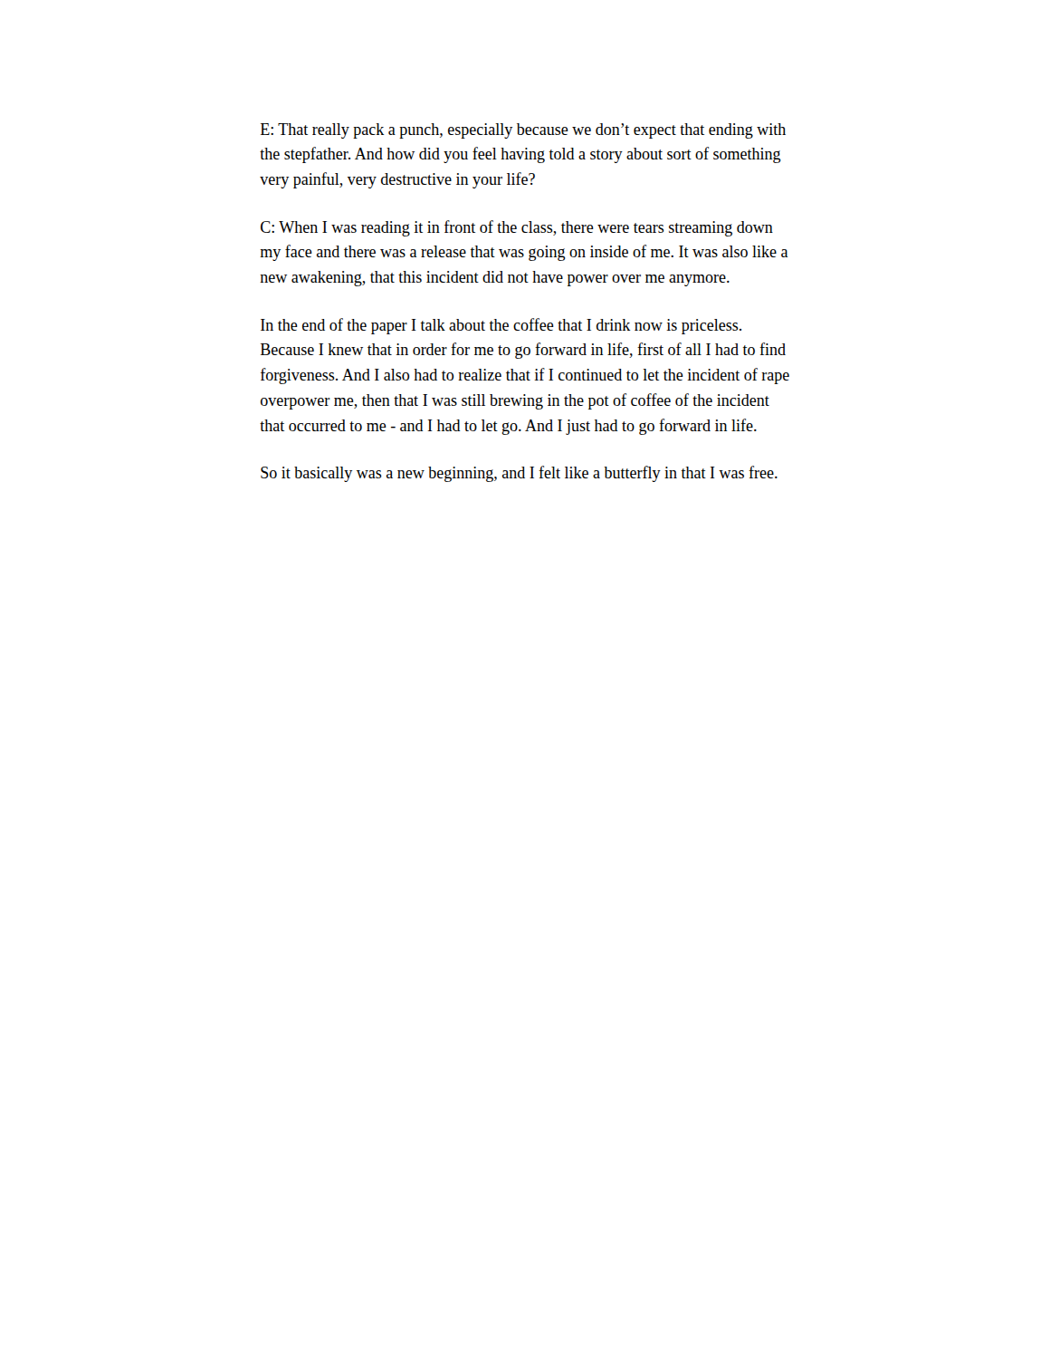E: That really pack a punch, especially because we don’t expect that ending with the stepfather. And how did you feel having told a story about sort of something very painful, very destructive in your life?
C: When I was reading it in front of the class, there were tears streaming down my face and there was a release that was going on inside of me. It was also like a new awakening, that this incident did not have power over me anymore.
In the end of the paper I talk about the coffee that I drink now is priceless. Because I knew that in order for me to go forward in life, first of all I had to find forgiveness. And I also had to realize that if I continued to let the incident of rape overpower me, then that I was still brewing in the pot of coffee of the incident that occurred to me - and I had to let go. And I just had to go forward in life.
So it basically was a new beginning, and I felt like a butterfly in that I was free.